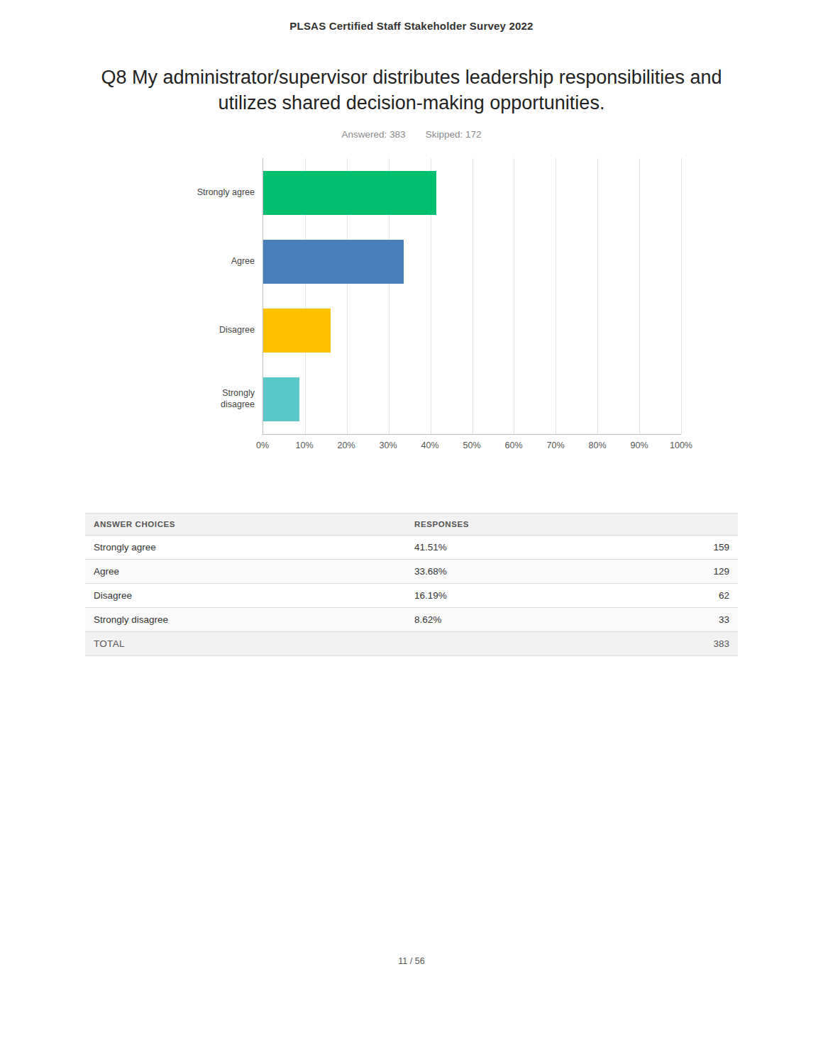PLSAS Certified Staff Stakeholder Survey 2022
Q8 My administrator/supervisor distributes leadership responsibilities and utilizes shared decision-making opportunities.
Answered: 383 Skipped: 172
Strongly agree
Agree
Disagree
Strongly
disagree
0%
10%
20%
30%
40%
50%
60%
70%
80%
90%
100%
| ANSWER CHOICES | RESPONSES |
| --- | --- |
| Strongly agree | 41.51% | 159 |
| Agree | 33.68% | 129 |
| Disagree | 16.19% | 62 |
| Strongly disagree | 8.62% | 33 |
| TOTAL | | 383 |
11 / 56